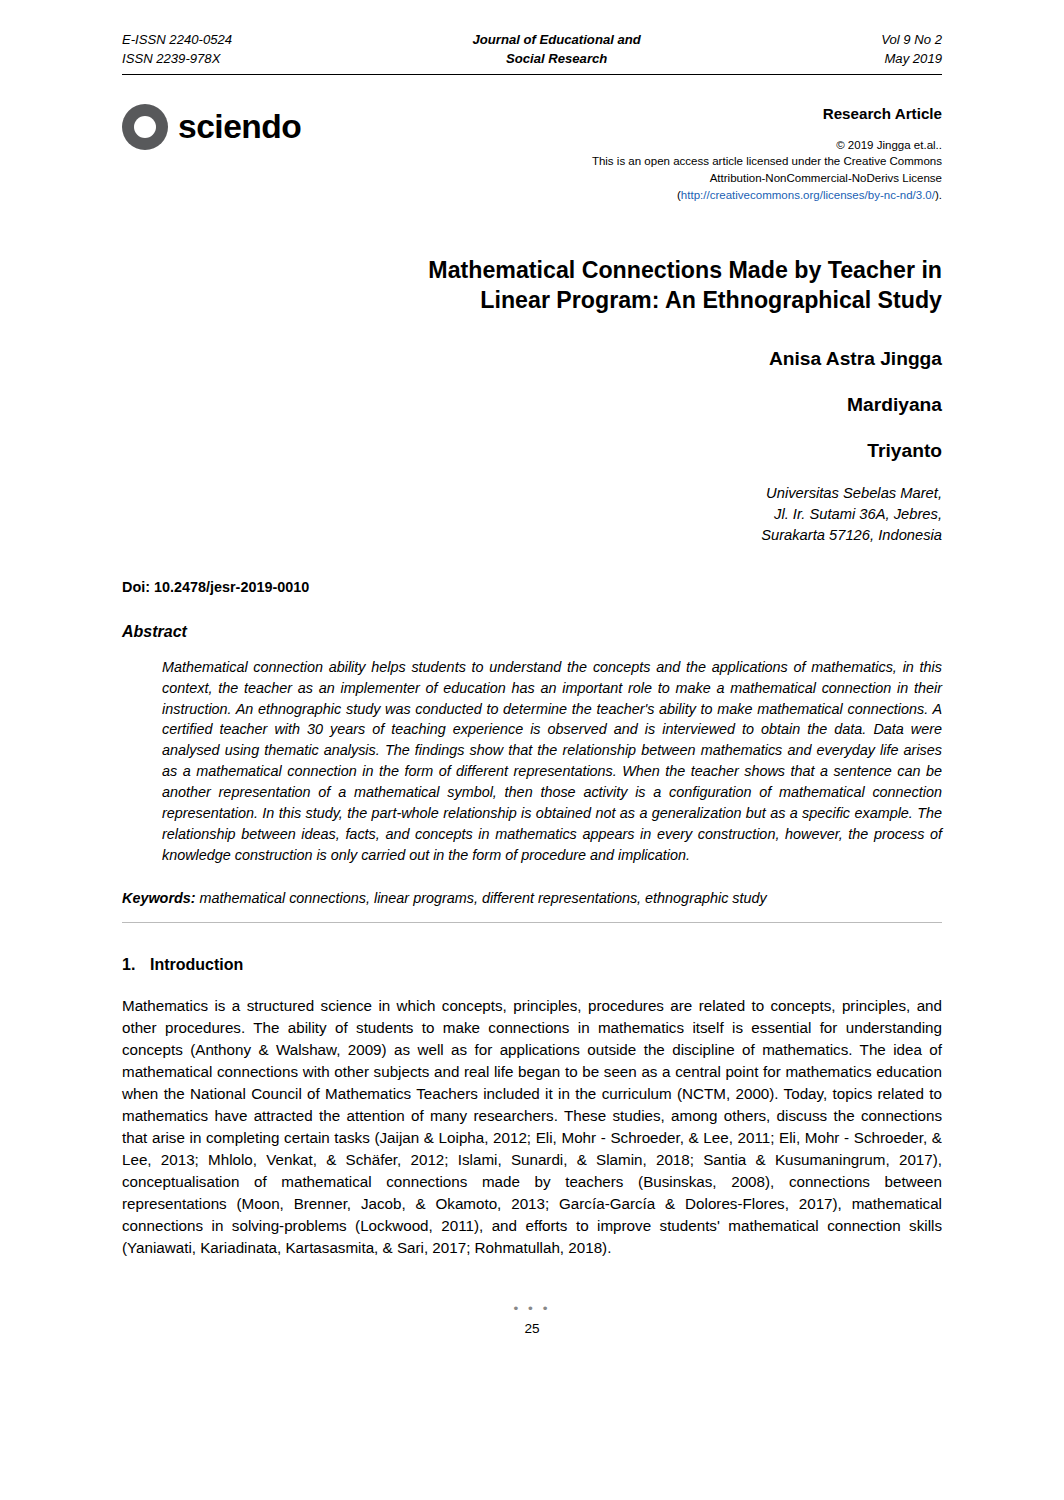E-ISSN 2240-0524
ISSN 2239-978X
Journal of Educational and
Social Research
Vol 9 No 2
May 2019
sciendo
Research Article
© 2019 Jingga et.al..
This is an open access article licensed under the Creative Commons
Attribution-NonCommercial-NoDerivs License
(http://creativecommons.org/licenses/by-nc-nd/3.0/).
Mathematical Connections Made by Teacher in
Linear Program: An Ethnographical Study
Anisa Astra Jingga
Mardiyana
Triyanto
Universitas Sebelas Maret,
Jl. Ir. Sutami 36A, Jebres,
Surakarta 57126, Indonesia
Doi: 10.2478/jesr-2019-0010
Abstract
Mathematical connection ability helps students to understand the concepts and the applications of mathematics, in this context, the teacher as an implementer of education has an important role to make a mathematical connection in their instruction. An ethnographic study was conducted to determine the teacher's ability to make mathematical connections. A certified teacher with 30 years of teaching experience is observed and is interviewed to obtain the data. Data were analysed using thematic analysis. The findings show that the relationship between mathematics and everyday life arises as a mathematical connection in the form of different representations. When the teacher shows that a sentence can be another representation of a mathematical symbol, then those activity is a configuration of mathematical connection representation. In this study, the part-whole relationship is obtained not as a generalization but as a specific example. The relationship between ideas, facts, and concepts in mathematics appears in every construction, however, the process of knowledge construction is only carried out in the form of procedure and implication.
Keywords: mathematical connections, linear programs, different representations, ethnographic study
1. Introduction
Mathematics is a structured science in which concepts, principles, procedures are related to concepts, principles, and other procedures. The ability of students to make connections in mathematics itself is essential for understanding concepts (Anthony & Walshaw, 2009) as well as for applications outside the discipline of mathematics. The idea of mathematical connections with other subjects and real life began to be seen as a central point for mathematics education when the National Council of Mathematics Teachers included it in the curriculum (NCTM, 2000). Today, topics related to mathematics have attracted the attention of many researchers. These studies, among others, discuss the connections that arise in completing certain tasks (Jaijan & Loipha, 2012; Eli, Mohr - Schroeder, & Lee, 2011; Eli, Mohr - Schroeder, & Lee, 2013; Mhlolo, Venkat, & Schäfer, 2012; Islami, Sunardi, & Slamin, 2018; Santia & Kusumaningrum, 2017), conceptualisation of mathematical connections made by teachers (Businskas, 2008), connections between representations (Moon, Brenner, Jacob, & Okamoto, 2013; García-García & Dolores-Flores, 2017), mathematical connections in solving-problems (Lockwood, 2011), and efforts to improve students' mathematical connection skills (Yaniawati, Kariadinata, Kartasasmita, & Sari, 2017; Rohmatullah, 2018).
• • •
25